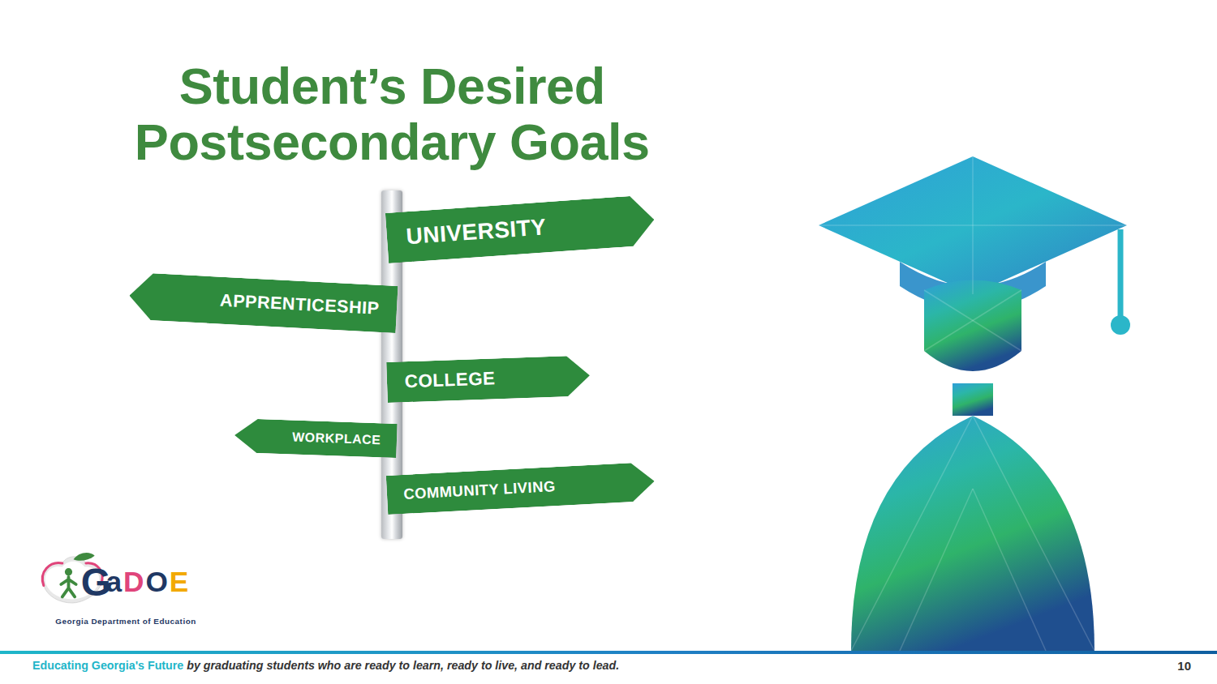Student’s Desired
Postsecondary Goals
UNIVERSITY
APPRENTICESHIP
COLLEGE
WORKPLACE
COMMUNITY LIVING
a D O E G
Georgia Department of Education
Educating Georgia's Future by graduating students who are ready to learn, ready to live, and ready to lead.
10